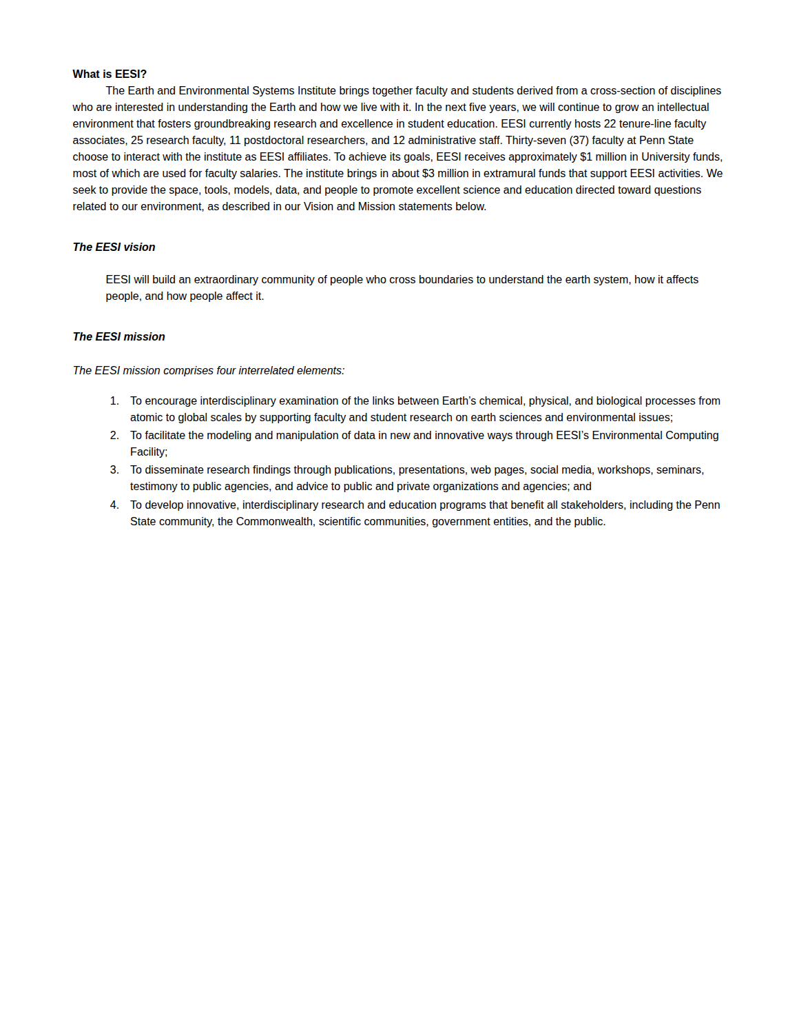What is EESI?
The Earth and Environmental Systems Institute brings together faculty and students derived from a cross-section of disciplines who are interested in understanding the Earth and how we live with it. In the next five years, we will continue to grow an intellectual environment that fosters groundbreaking research and excellence in student education. EESI currently hosts 22 tenure-line faculty associates, 25 research faculty, 11 postdoctoral researchers, and 12 administrative staff. Thirty-seven (37) faculty at Penn State choose to interact with the institute as EESI affiliates. To achieve its goals, EESI receives approximately $1 million in University funds, most of which are used for faculty salaries. The institute brings in about $3 million in extramural funds that support EESI activities. We seek to provide the space, tools, models, data, and people to promote excellent science and education directed toward questions related to our environment, as described in our Vision and Mission statements below.
The EESI vision
EESI will build an extraordinary community of people who cross boundaries to understand the earth system, how it affects people, and how people affect it.
The EESI mission
The EESI mission comprises four interrelated elements:
To encourage interdisciplinary examination of the links between Earth’s chemical, physical, and biological processes from atomic to global scales by supporting faculty and student research on earth sciences and environmental issues;
To facilitate the modeling and manipulation of data in new and innovative ways through EESI’s Environmental Computing Facility;
To disseminate research findings through publications, presentations, web pages, social media, workshops, seminars, testimony to public agencies, and advice to public and private organizations and agencies; and
To develop innovative, interdisciplinary research and education programs that benefit all stakeholders, including the Penn State community, the Commonwealth, scientific communities, government entities, and the public.